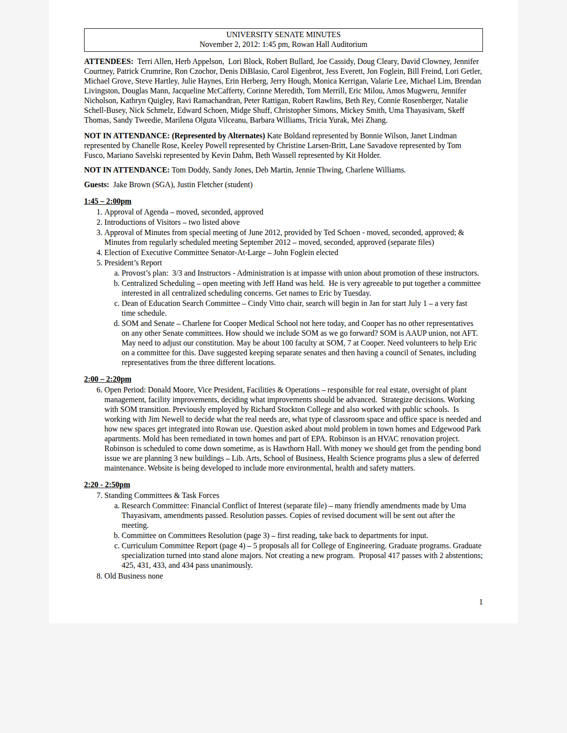UNIVERSITY SENATE MINUTES November 2, 2012: 1:45 pm, Rowan Hall Auditorium
ATTENDEES: Terri Allen, Herb Appelson, Lori Block, Robert Bullard, Joe Cassidy, Doug Cleary, David Clowney, Jennifer Courtney, Patrick Crumrine, Ron Czochor, Denis DiBlasio, Carol Eigenbrot, Jess Everett, Jon Foglein, Bill Freind, Lori Getler, Michael Grove, Steve Hartley, Julie Haynes, Erin Herberg, Jerry Hough, Monica Kerrigan, Valarie Lee, Michael Lim, Brendan Livingston, Douglas Mann, Jacqueline McCafferty, Corinne Meredith, Tom Merrill, Eric Milou, Amos Mugweru, Jennifer Nicholson, Kathryn Quigley, Ravi Ramachandran, Peter Rattigan, Robert Rawlins, Beth Rey, Connie Rosenberger, Natalie Schell-Busey, Nick Schmelz, Edward Schoen, Midge Shuff, Christopher Simons, Mickey Smith, Uma Thayasivam, Skeff Thomas, Sandy Tweedie, Marilena Olguta Vilceanu, Barbara Williams, Tricia Yurak, Mei Zhang.
NOT IN ATTENDANCE: (Represented by Alternates) Kate Boldand represented by Bonnie Wilson, Janet Lindman represented by Chanelle Rose, Keeley Powell represented by Christine Larsen-Britt, Lane Savadove represented by Tom Fusco, Mariano Savelski represented by Kevin Dahm, Beth Wassell represented by Kit Holder.
NOT IN ATTENDANCE: Tom Doddy, Sandy Jones, Deb Martin, Jennie Thwing, Charlene Williams.
Guests: Jake Brown (SGA), Justin Fletcher (student)
1:45 – 2:00pm
Approval of Agenda – moved, seconded, approved
Introductions of Visitors – two listed above
Approval of Minutes from special meeting of June 2012, provided by Ted Schoen - moved, seconded, approved; & Minutes from regularly scheduled meeting September 2012 – moved, seconded, approved (separate files)
Election of Executive Committee Senator-At-Large – John Foglein elected
President’s Report
Provost’s plan: 3/3 and Instructors - Administration is at impasse with union about promotion of these instructors.
Centralized Scheduling – open meeting with Jeff Hand was held. He is very agreeable to put together a committee interested in all centralized scheduling concerns. Get names to Eric by Tuesday.
Dean of Education Search Committee – Cindy Vitto chair, search will begin in Jan for start July 1 – a very fast time schedule.
SOM and Senate – Charlene for Cooper Medical School not here today, and Cooper has no other representatives on any other Senate committees. How should we include SOM as we go forward? SOM is AAUP union, not AFT. May need to adjust our constitution. May be about 100 faculty at SOM, 7 at Cooper. Need volunteers to help Eric on a committee for this. Dave suggested keeping separate senates and then having a council of Senates, including representatives from the three different locations.
2:00 – 2:20pm
Open Period: Donald Moore, Vice President, Facilities & Operations – responsible for real estate, oversight of plant management, facility improvements, deciding what improvements should be advanced. Strategize decisions. Working with SOM transition. Previously employed by Richard Stockton College and also worked with public schools. Is working with Jim Newell to decide what the real needs are, what type of classroom space and office space is needed and how new spaces get integrated into Rowan use. Question asked about mold problem in town homes and Edgewood Park apartments. Mold has been remediated in town homes and part of EPA. Robinson is an HVAC renovation project. Robinson is scheduled to come down sometime, as is Hawthorn Hall. With money we should get from the pending bond issue we are planning 3 new buildings – Lib. Arts, School of Business, Health Science programs plus a slew of deferred maintenance. Website is being developed to include more environmental, health and safety matters.
2:20 - 2:50pm
Standing Committees & Task Forces
Research Committee: Financial Conflict of Interest (separate file) – many friendly amendments made by Uma Thayasivam, amendments passed. Resolution passes. Copies of revised document will be sent out after the meeting.
Committee on Committees Resolution (page 3) – first reading, take back to departments for input.
Curriculum Committee Report (page 4) – 5 proposals all for College of Engineering. Graduate programs. Graduate specialization turned into stand alone majors. Not creating a new program. Proposal 417 passes with 2 abstentions; 425, 431, 433, and 434 pass unanimously.
Old Business none
1